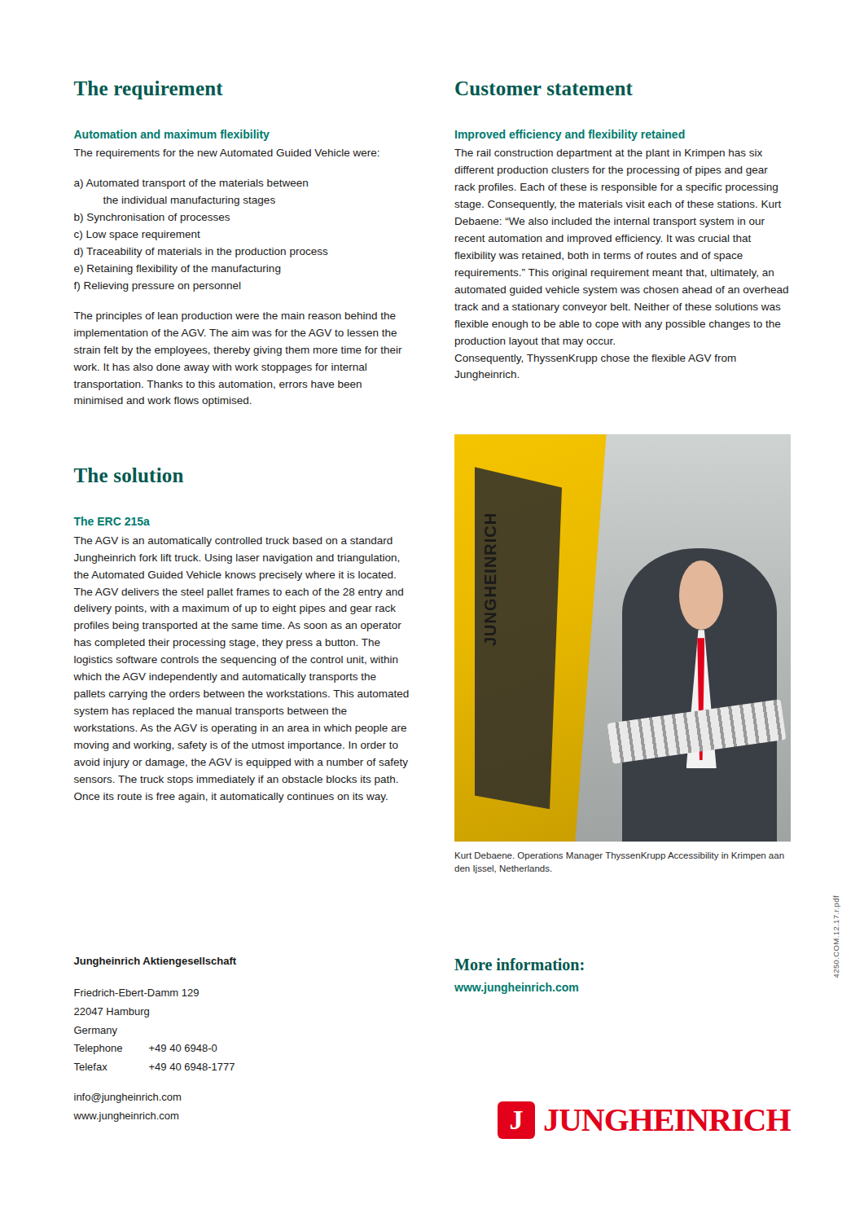The requirement
Automation and maximum flexibility
The requirements for the new Automated Guided Vehicle were:
a) Automated transport of the materials between
the individual manufacturing stages
b) Synchronisation of processes
c) Low space requirement
d) Traceability of materials in the production process
e) Retaining flexibility of the manufacturing
f) Relieving pressure on personnel
The principles of lean production were the main reason behind the implementation of the AGV. The aim was for the AGV to lessen the strain felt by the employees, thereby giving them more time for their work. It has also done away with work stoppages for internal transportation. Thanks to this automation, errors have been minimised and work flows optimised.
The solution
The ERC 215a
The AGV is an automatically controlled truck based on a standard Jungheinrich fork lift truck. Using laser navigation and triangulation, the Automated Guided Vehicle knows precisely where it is located. The AGV delivers the steel pallet frames to each of the 28 entry and delivery points, with a maximum of up to eight pipes and gear rack profiles being transported at the same time. As soon as an operator has completed their processing stage, they press a button. The logistics software controls the sequencing of the control unit, within which the AGV independently and automatically transports the pallets carrying the orders between the workstations. This automated system has replaced the manual transports between the workstations. As the AGV is operating in an area in which people are moving and working, safety is of the utmost importance. In order to avoid injury or damage, the AGV is equipped with a number of safety sensors. The truck stops immediately if an obstacle blocks its path. Once its route is free again, it automatically continues on its way.
Customer statement
Improved efficiency and flexibility retained
The rail construction department at the plant in Krimpen has six different production clusters for the processing of pipes and gear rack profiles. Each of these is responsible for a specific processing stage. Consequently, the materials visit each of these stations. Kurt Debaene: “We also included the internal transport system in our recent automation and improved efficiency. It was crucial that flexibility was retained, both in terms of routes and of space requirements.” This original requirement meant that, ultimately, an automated guided vehicle system was chosen ahead of an overhead track and a stationary conveyor belt. Neither of these solutions was flexible enough to be able to cope with any possible changes to the production layout that may occur.
Consequently, ThyssenKrupp chose the flexible AGV from Jungheinrich.
JUNGHEINRICH
Kurt Debaene. Operations Manager ThyssenKrupp Accessibility in Krimpen aan den Ijssel, Netherlands.
Jungheinrich Aktiengesellschaft
Friedrich-Ebert-Damm 129
22047 Hamburg
Germany
Telephone+49 40 6948-0
Telefax+49 40 6948-1777
info@jungheinrich.com
www.jungheinrich.com
More information:
www.jungheinrich.com
JUNGHEINRICH
4250.COM.12.17.r.pdf